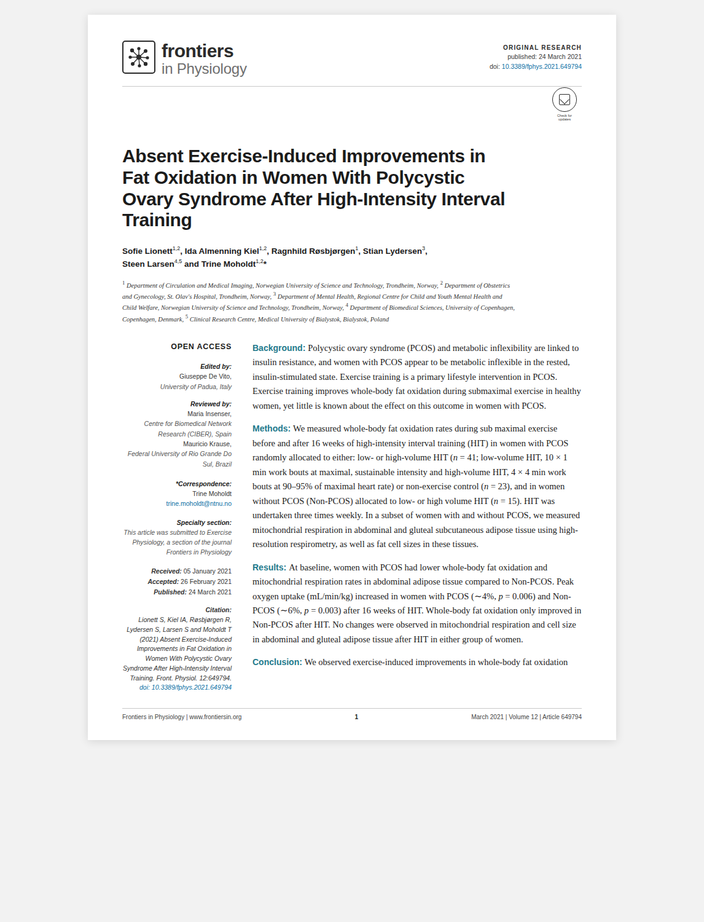frontiers
in Physiology
Original Research
published: 24 March 2021
doi: 10.3389/fphys.2021.649794
Check for
updates
Absent Exercise-Induced Improvements in Fat Oxidation in Women With Polycystic Ovary Syndrome After High-Intensity Interval Training
Sofie Lionett1,2, Ida Almenning Kiel1,2, Ragnhild Røsbjørgen1, Stian Lydersen3,
Steen Larsen4,5 and Trine Moholdt1,2*
1 Department of Circulation and Medical Imaging, Norwegian University of Science and Technology, Trondheim, Norway, 2 Department of Obstetrics and Gynecology, St. Olav's Hospital, Trondheim, Norway, 3 Department of Mental Health, Regional Centre for Child and Youth Mental Health and Child Welfare, Norwegian University of Science and Technology, Trondheim, Norway, 4 Department of Biomedical Sciences, University of Copenhagen, Copenhagen, Denmark, 5 Clinical Research Centre, Medical University of Bialystok, Bialystok, Poland
Open Access
Edited by:
Giuseppe De Vito,
University of Padua, Italy
Reviewed by:
Maria Insenser,
Centre for Biomedical Network Research (CIBER), Spain
Mauricio Krause,
Federal University of Rio Grande Do Sul, Brazil
*Correspondence:
Trine Moholdt
trine.moholdt@ntnu.no
Specialty section:
This article was submitted to Exercise Physiology, a section of the journal Frontiers in Physiology
Received: 05 January 2021
Accepted: 26 February 2021
Published: 24 March 2021
Citation:
Lionett S, Kiel IA, Røsbjørgen R,
Lydersen S, Larsen S and Moholdt T
(2021) Absent Exercise-Induced
Improvements in Fat Oxidation in
Women With Polycystic Ovary
Syndrome After High-Intensity Interval
Training. Front. Physiol. 12:649794.
doi: 10.3389/fphys.2021.649794
Background:
Polycystic ovary syndrome (PCOS) and metabolic inflexibility are linked to insulin resistance, and women with PCOS appear to be metabolic inflexible in the rested, insulin-stimulated state. Exercise training is a primary lifestyle intervention in PCOS. Exercise training improves whole-body fat oxidation during submaximal exercise in healthy women, yet little is known about the effect on this outcome in women with PCOS.
Methods:
We measured whole-body fat oxidation rates during sub maximal exercise before and after 16 weeks of high-intensity interval training (HIT) in women with PCOS randomly allocated to either: low- or high-volume HIT (n = 41; low-volume HIT, 10 × 1 min work bouts at maximal, sustainable intensity and high-volume HIT, 4 × 4 min work bouts at 90–95% of maximal heart rate) or non-exercise control (n = 23), and in women without PCOS (Non-PCOS) allocated to low- or high volume HIT (n = 15). HIT was undertaken three times weekly. In a subset of women with and without PCOS, we measured mitochondrial respiration in abdominal and gluteal subcutaneous adipose tissue using high-resolution respirometry, as well as fat cell sizes in these tissues.
Results:
At baseline, women with PCOS had lower whole-body fat oxidation and mitochondrial respiration rates in abdominal adipose tissue compared to Non-PCOS. Peak oxygen uptake (mL/min/kg) increased in women with PCOS (∼4%, p = 0.006) and Non-PCOS (∼6%, p = 0.003) after 16 weeks of HIT. Whole-body fat oxidation only improved in Non-PCOS after HIT. No changes were observed in mitochondrial respiration and cell size in abdominal and gluteal adipose tissue after HIT in either group of women.
Conclusion:
We observed exercise-induced improvements in whole-body fat oxidation
Frontiers in Physiology | www.frontiersin.org
1
March 2021 | Volume 12 | Article 649794